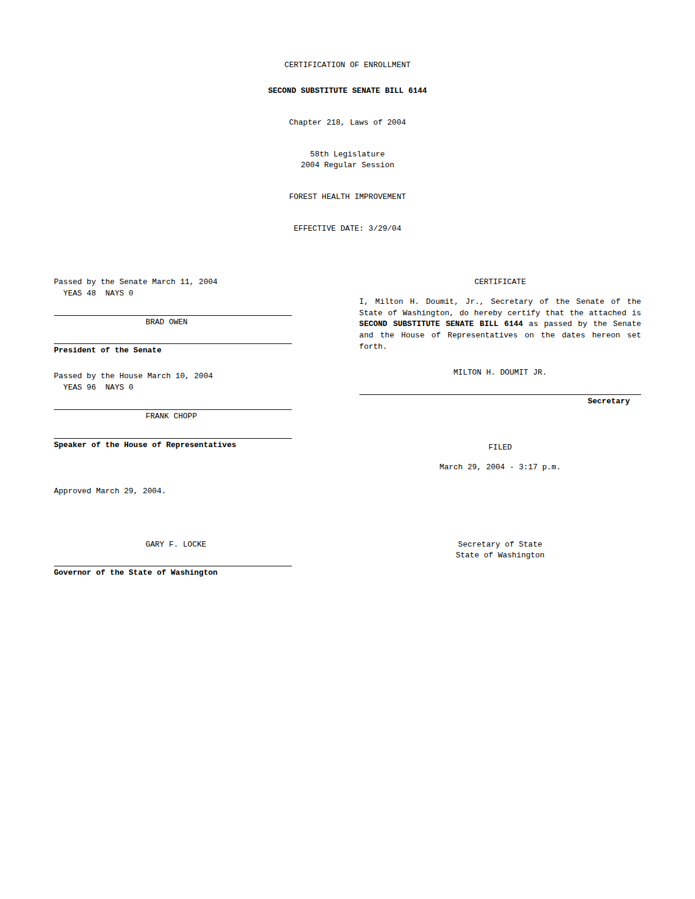CERTIFICATION OF ENROLLMENT
SECOND SUBSTITUTE SENATE BILL 6144
Chapter 218, Laws of 2004
58th Legislature
2004 Regular Session
FOREST HEALTH IMPROVEMENT
EFFECTIVE DATE: 3/29/04
| Passed by the Senate March 11, 2004 YEAS 48 NAYS 0 BRAD OWEN President of the Senate Passed by the House March 10, 2004 YEAS 96 NAYS 0 FRANK CHOPP Speaker of the House of Representatives Approved March 29, 2004. | CERTIFICATE I, Milton H. Doumit, Jr., Secretary of the Senate of the State of Washington, do hereby certify that the attached is SECOND SUBSTITUTE SENATE BILL 6144 as passed by the Senate and the House of Representatives on the dates hereon set forth. MILTON H. DOUMIT JR. Secretary FILED March 29, 2004 - 3:17 p.m. |
| GARY F. LOCKE Governor of the State of Washington | Secretary of State State of Washington |